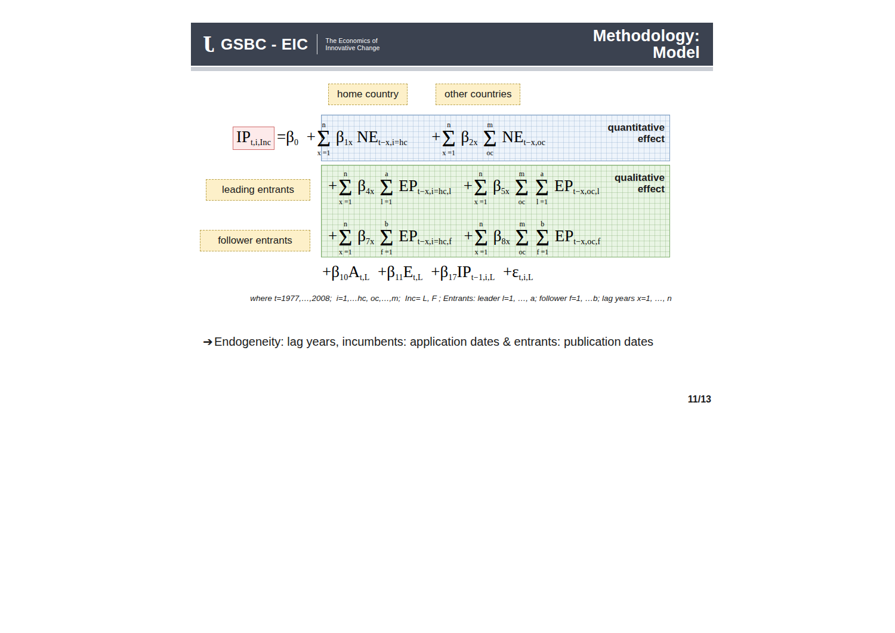J GSBC - EIC The Economics of
Innovative Change
Methodology:
Model
home country
other countries
leading entrants
follower entrants
quantitative
effect
qualitative
effect
IPt,i,Inc=β 0 +Σnx =1 β 1x NEt−x,i=hc +Σnx =1 β 2x Σmoc NEt−x,oc
+Σnx =1 β 4x Σal =1 EPt−x,i=hc,l +Σnx =1 β 5x Σmoc Σal =1 EPt−x,oc,l
+Σnx =1 β 7x Σbf =1 EPt−x,i=hc,f +Σnx =1 β 8x Σmoc Σbf =1 EPt−x,oc,f
+β 10 At,L +β 11 Et,L +β 17 IPt−1,i,L +εt,i,L
where t=1977,…,2008; i=1,…hc, oc,…,m; Inc= L, F ; Entrants: leader l=1, …, a; follower f=1, …b; lag years x=1, …, n
➔Endogeneity: lag years, incumbents: application dates & entrants: publication dates
11/13